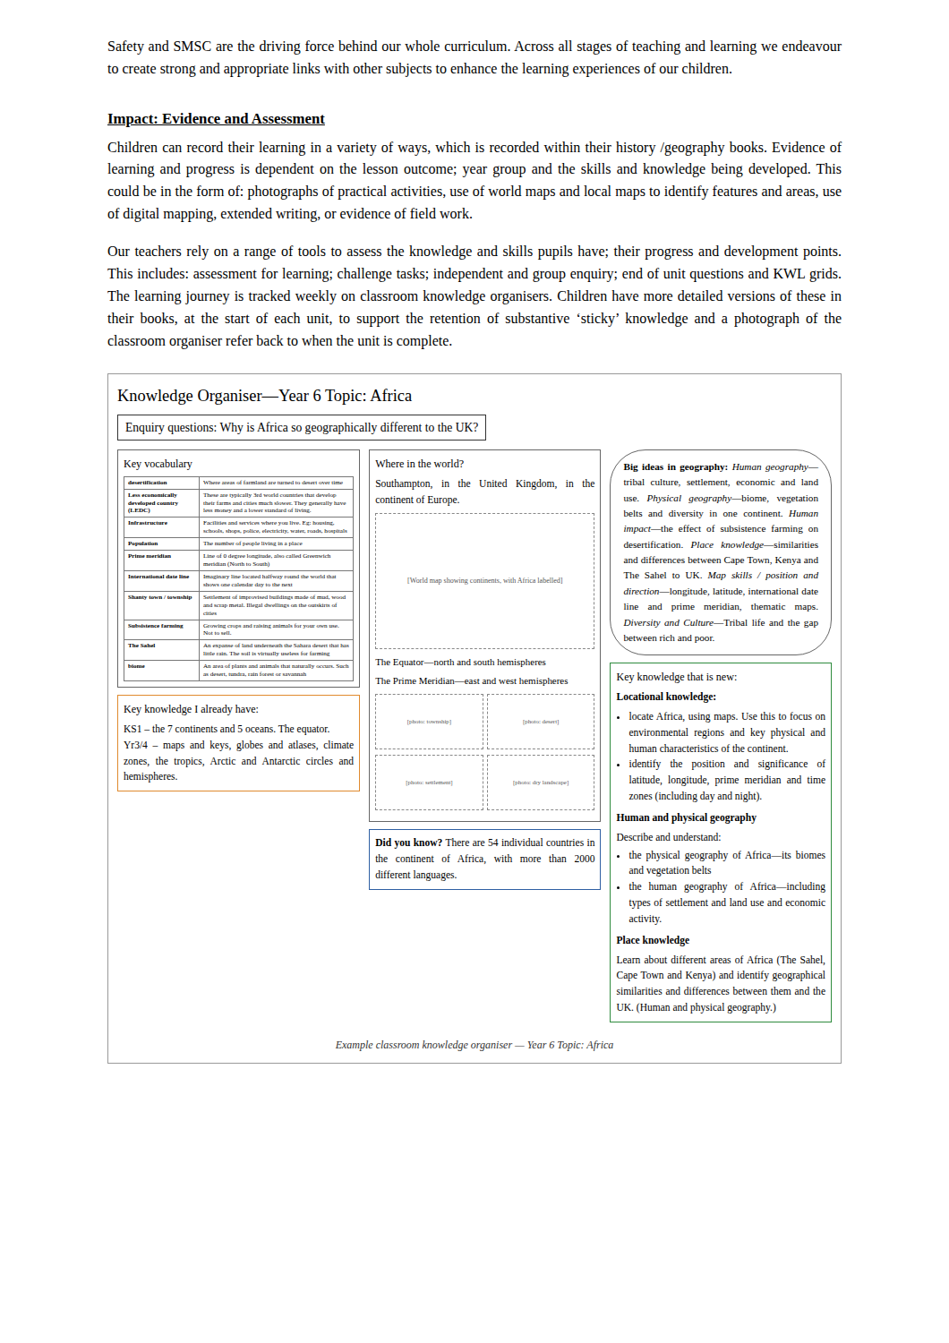Safety and SMSC are the driving force behind our whole curriculum. Across all stages of teaching and learning we endeavour to create strong and appropriate links with other subjects to enhance the learning experiences of our children.
Impact: Evidence and Assessment
Children can record their learning in a variety of ways, which is recorded within their history /geography books. Evidence of learning and progress is dependent on the lesson outcome; year group and the skills and knowledge being developed. This could be in the form of: photographs of practical activities, use of world maps and local maps to identify features and areas, use of digital mapping, extended writing, or evidence of field work.
Our teachers rely on a range of tools to assess the knowledge and skills pupils have; their progress and development points. This includes: assessment for learning; challenge tasks; independent and group enquiry; end of unit questions and KWL grids. The learning journey is tracked weekly on classroom knowledge organisers. Children have more detailed versions of these in their books, at the start of each unit, to support the retention of substantive ‘sticky’ knowledge and a photograph of the classroom organiser refer back to when the unit is complete.
Knowledge Organiser—Year 6 Topic: Africa
Enquiry questions: Why is Africa so geographically different to the UK?
Key vocabulary
| desertification | Where areas of farmland are turned to desert over time |
| Less economically developed country (LEDC) | These are typically 3rd world countries that develop their farms and cities much slower. They generally have less money and a lower standard of living. |
| Infrastructure | Facilities and services where you live. Eg: housing, schools, shops, police, electricity, water, roads, hospitals |
| Population | The number of people living in a place |
| Prime meridian | Line of 0 degree longitude, also called Greenwich meridian (North to South) |
| International date line | Imaginary line located halfway round the world that shows one calendar day to the next |
| Shanty town / township | Settlement of improvised buildings made of mud, wood and scrap metal. Illegal dwellings on the outskirts of cities |
| Subsistence farming | Growing crops and raising animals for your own use. Not to sell. |
| The Sahel | An expanse of land underneath the Sahara desert that has little rain. The soil is virtually useless for farming |
| biome | An area of plants and animals that naturally occurs. Such as desert, tundra, rain forest or savannah |
Key knowledge I already have:
KS1 – the 7 continents and 5 oceans. The equator.
Yr3/4 – maps and keys, globes and atlases, climate zones, the tropics, Arctic and Antarctic circles and hemispheres.
Where in the world?
Southampton, in the United Kingdom, in the continent of Europe.
[World map showing continents, with Africa labelled]
The Equator—north and south hemispheres
The Prime Meridian—east and west hemispheres
[photo: township]
[photo: desert]
[photo: settlement]
[photo: dry landscape]
Did you know? There are 54 individual countries in the continent of Africa, with more than 2000 different languages.
Big ideas in geography: Human geography—tribal culture, settlement, economic and land use. Physical geography—biome, vegetation belts and diversity in one continent. Human impact—the effect of subsistence farming on desertification. Place knowledge—similarities and differences between Cape Town, Kenya and The Sahel to UK. Map skills / position and direction—longitude, latitude, international date line and prime meridian, thematic maps. Diversity and Culture—Tribal life and the gap between rich and poor.
Key knowledge that is new:
Locational knowledge:
locate Africa, using maps. Use this to focus on environmental regions and key physical and human characteristics of the continent.
identify the position and significance of latitude, longitude, prime meridian and time zones (including day and night).
Human and physical geography
Describe and understand:
the physical geography of Africa—its biomes and vegetation belts
the human geography of Africa—including types of settlement and land use and economic activity.
Place knowledge
Learn about different areas of Africa (The Sahel, Cape Town and Kenya) and identify geographical similarities and differences between them and the UK. (Human and physical geography.)
Example classroom knowledge organiser — Year 6 Topic: Africa